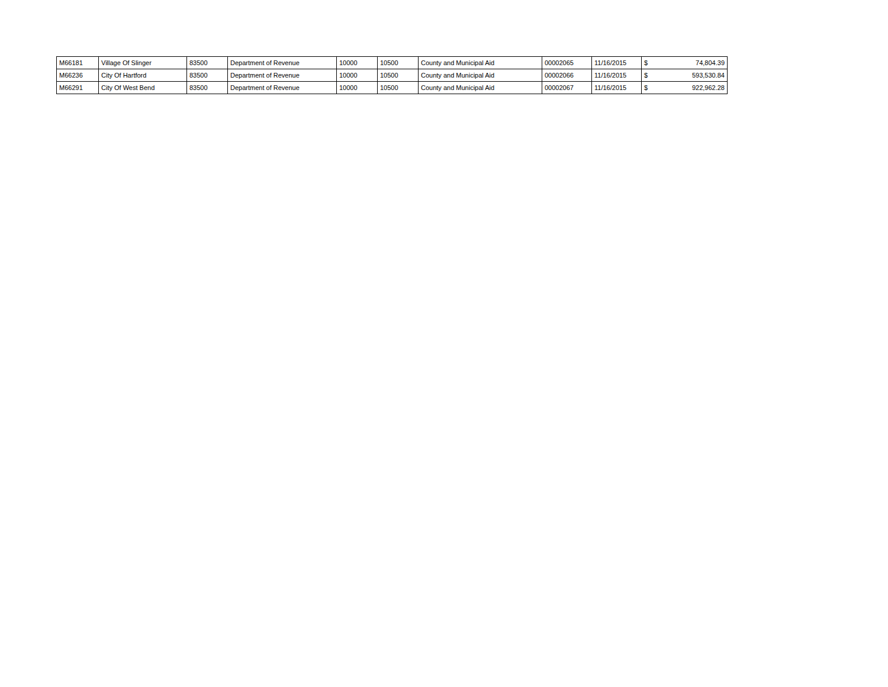| M66181 | Village Of Slinger | 83500 | Department of Revenue | 10000 | 10500 | County and Municipal Aid | 00002065 | 11/16/2015 | $ | 74,804.39 |
| M66236 | City Of Hartford | 83500 | Department of Revenue | 10000 | 10500 | County and Municipal Aid | 00002066 | 11/16/2015 | $ | 593,530.84 |
| M66291 | City Of West Bend | 83500 | Department of Revenue | 10000 | 10500 | County and Municipal Aid | 00002067 | 11/16/2015 | $ | 922,962.28 |